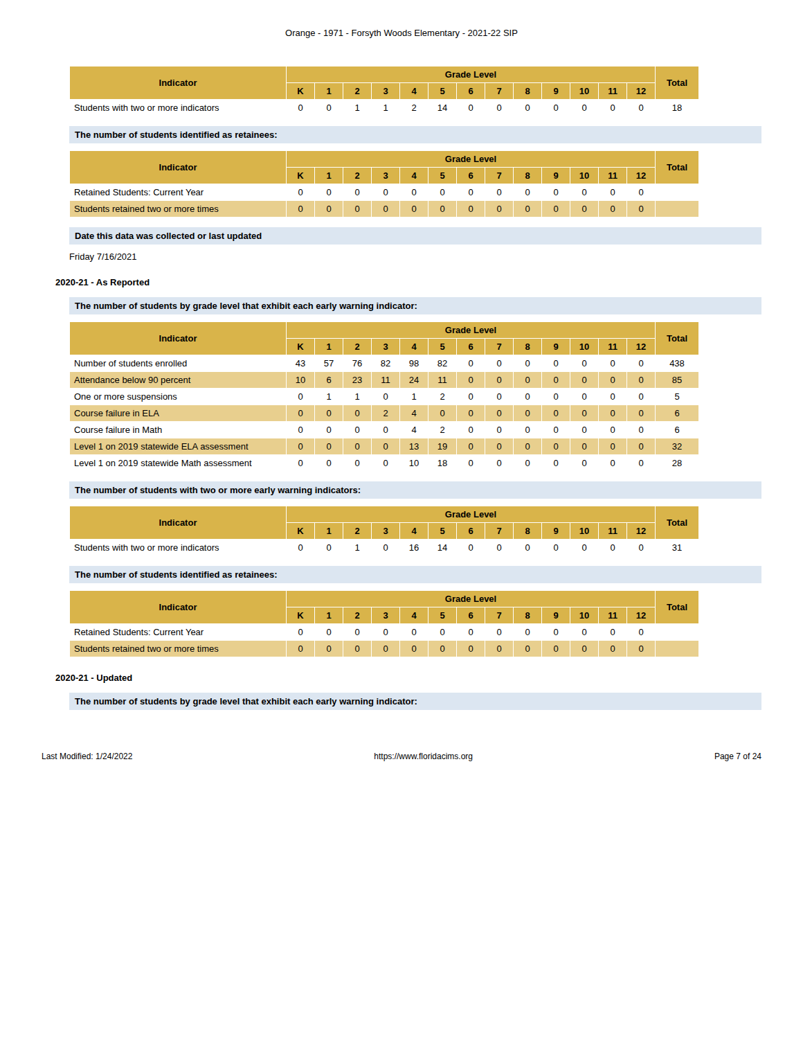Orange - 1971 - Forsyth Woods Elementary - 2021-22 SIP
| Indicator | Grade Level | Total |
| --- | --- | --- |
| K | 1 | 2 | 3 | 4 | 5 | 6 | 7 | 8 | 9 | 10 | 11 | 12 |
| Students with two or more indicators | 0 | 0 | 1 | 1 | 2 | 14 | 0 | 0 | 0 | 0 | 0 | 0 | 0 | 18 |
The number of students identified as retainees:
| Indicator | Grade Level | Total |
| --- | --- | --- |
| K | 1 | 2 | 3 | 4 | 5 | 6 | 7 | 8 | 9 | 10 | 11 | 12 |
| Retained Students: Current Year | 0 | 0 | 0 | 0 | 0 | 0 | 0 | 0 | 0 | 0 | 0 | 0 | 0 | |
| Students retained two or more times | 0 | 0 | 0 | 0 | 0 | 0 | 0 | 0 | 0 | 0 | 0 | 0 | 0 | |
Date this data was collected or last updated
Friday 7/16/2021
2020-21 - As Reported
The number of students by grade level that exhibit each early warning indicator:
| Indicator | Grade Level | Total |
| --- | --- | --- |
| K | 1 | 2 | 3 | 4 | 5 | 6 | 7 | 8 | 9 | 10 | 11 | 12 |
| Number of students enrolled | 43 | 57 | 76 | 82 | 98 | 82 | 0 | 0 | 0 | 0 | 0 | 0 | 0 | 438 |
| Attendance below 90 percent | 10 | 6 | 23 | 11 | 24 | 11 | 0 | 0 | 0 | 0 | 0 | 0 | 0 | 85 |
| One or more suspensions | 0 | 1 | 1 | 0 | 1 | 2 | 0 | 0 | 0 | 0 | 0 | 0 | 0 | 5 |
| Course failure in ELA | 0 | 0 | 0 | 2 | 4 | 0 | 0 | 0 | 0 | 0 | 0 | 0 | 0 | 6 |
| Course failure in Math | 0 | 0 | 0 | 0 | 4 | 2 | 0 | 0 | 0 | 0 | 0 | 0 | 0 | 6 |
| Level 1 on 2019 statewide ELA assessment | 0 | 0 | 0 | 0 | 13 | 19 | 0 | 0 | 0 | 0 | 0 | 0 | 0 | 32 |
| Level 1 on 2019 statewide Math assessment | 0 | 0 | 0 | 0 | 10 | 18 | 0 | 0 | 0 | 0 | 0 | 0 | 0 | 28 |
The number of students with two or more early warning indicators:
| Indicator | Grade Level | Total |
| --- | --- | --- |
| K | 1 | 2 | 3 | 4 | 5 | 6 | 7 | 8 | 9 | 10 | 11 | 12 |
| Students with two or more indicators | 0 | 0 | 1 | 0 | 16 | 14 | 0 | 0 | 0 | 0 | 0 | 0 | 0 | 31 |
The number of students identified as retainees:
| Indicator | Grade Level | Total |
| --- | --- | --- |
| K | 1 | 2 | 3 | 4 | 5 | 6 | 7 | 8 | 9 | 10 | 11 | 12 |
| Retained Students: Current Year | 0 | 0 | 0 | 0 | 0 | 0 | 0 | 0 | 0 | 0 | 0 | 0 | 0 | |
| Students retained two or more times | 0 | 0 | 0 | 0 | 0 | 0 | 0 | 0 | 0 | 0 | 0 | 0 | 0 | |
2020-21 - Updated
The number of students by grade level that exhibit each early warning indicator:
Last Modified: 1/24/2022 https://www.floridacims.org Page 7 of 24